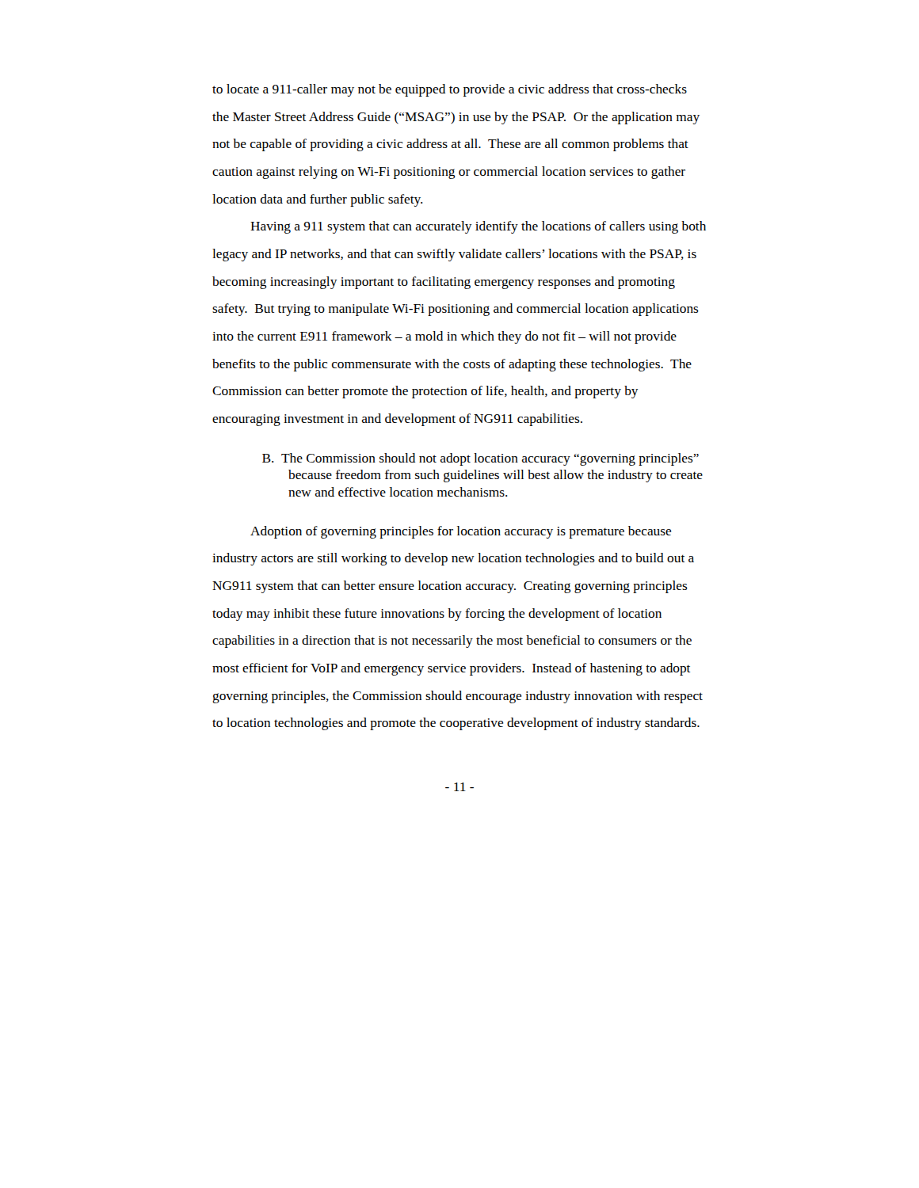to locate a 911-caller may not be equipped to provide a civic address that cross-checks the Master Street Address Guide (“MSAG”) in use by the PSAP. Or the application may not be capable of providing a civic address at all. These are all common problems that caution against relying on Wi-Fi positioning or commercial location services to gather location data and further public safety.
Having a 911 system that can accurately identify the locations of callers using both legacy and IP networks, and that can swiftly validate callers’ locations with the PSAP, is becoming increasingly important to facilitating emergency responses and promoting safety. But trying to manipulate Wi-Fi positioning and commercial location applications into the current E911 framework – a mold in which they do not fit – will not provide benefits to the public commensurate with the costs of adapting these technologies. The Commission can better promote the protection of life, health, and property by encouraging investment in and development of NG911 capabilities.
B. The Commission should not adopt location accuracy “governing principles” because freedom from such guidelines will best allow the industry to create new and effective location mechanisms.
Adoption of governing principles for location accuracy is premature because industry actors are still working to develop new location technologies and to build out a NG911 system that can better ensure location accuracy. Creating governing principles today may inhibit these future innovations by forcing the development of location capabilities in a direction that is not necessarily the most beneficial to consumers or the most efficient for VoIP and emergency service providers. Instead of hastening to adopt governing principles, the Commission should encourage industry innovation with respect to location technologies and promote the cooperative development of industry standards.
- 11 -